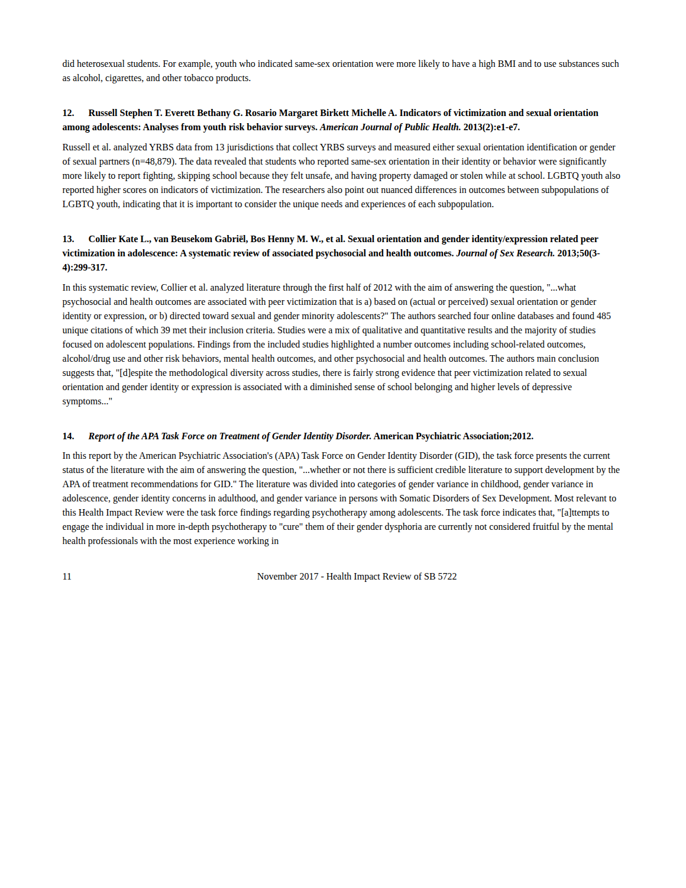did heterosexual students. For example, youth who indicated same-sex orientation were more likely to have a high BMI and to use substances such as alcohol, cigarettes, and other tobacco products.
12. Russell Stephen T. Everett Bethany G. Rosario Margaret Birkett Michelle A. Indicators of victimization and sexual orientation among adolescents: Analyses from youth risk behavior surveys. American Journal of Public Health. 2013(2):e1-e7.
Russell et al. analyzed YRBS data from 13 jurisdictions that collect YRBS surveys and measured either sexual orientation identification or gender of sexual partners (n=48,879). The data revealed that students who reported same-sex orientation in their identity or behavior were significantly more likely to report fighting, skipping school because they felt unsafe, and having property damaged or stolen while at school. LGBTQ youth also reported higher scores on indicators of victimization. The researchers also point out nuanced differences in outcomes between subpopulations of LGBTQ youth, indicating that it is important to consider the unique needs and experiences of each subpopulation.
13. Collier Kate L., van Beusekom Gabriël, Bos Henny M. W., et al. Sexual orientation and gender identity/expression related peer victimization in adolescence: A systematic review of associated psychosocial and health outcomes. Journal of Sex Research. 2013;50(3-4):299-317.
In this systematic review, Collier et al. analyzed literature through the first half of 2012 with the aim of answering the question, "...what psychosocial and health outcomes are associated with peer victimization that is a) based on (actual or perceived) sexual orientation or gender identity or expression, or b) directed toward sexual and gender minority adolescents?" The authors searched four online databases and found 485 unique citations of which 39 met their inclusion criteria. Studies were a mix of qualitative and quantitative results and the majority of studies focused on adolescent populations. Findings from the included studies highlighted a number outcomes including school-related outcomes, alcohol/drug use and other risk behaviors, mental health outcomes, and other psychosocial and health outcomes. The authors main conclusion suggests that, "[d]espite the methodological diversity across studies, there is fairly strong evidence that peer victimization related to sexual orientation and gender identity or expression is associated with a diminished sense of school belonging and higher levels of depressive symptoms..."
14. Report of the APA Task Force on Treatment of Gender Identity Disorder. American Psychiatric Association;2012.
In this report by the American Psychiatric Association's (APA) Task Force on Gender Identity Disorder (GID), the task force presents the current status of the literature with the aim of answering the question, "...whether or not there is sufficient credible literature to support development by the APA of treatment recommendations for GID." The literature was divided into categories of gender variance in childhood, gender variance in adolescence, gender identity concerns in adulthood, and gender variance in persons with Somatic Disorders of Sex Development. Most relevant to this Health Impact Review were the task force findings regarding psychotherapy among adolescents. The task force indicates that, "[a]ttempts to engage the individual in more in-depth psychotherapy to "cure" them of their gender dysphoria are currently not considered fruitful by the mental health professionals with the most experience working in
11 November 2017 - Health Impact Review of SB 5722